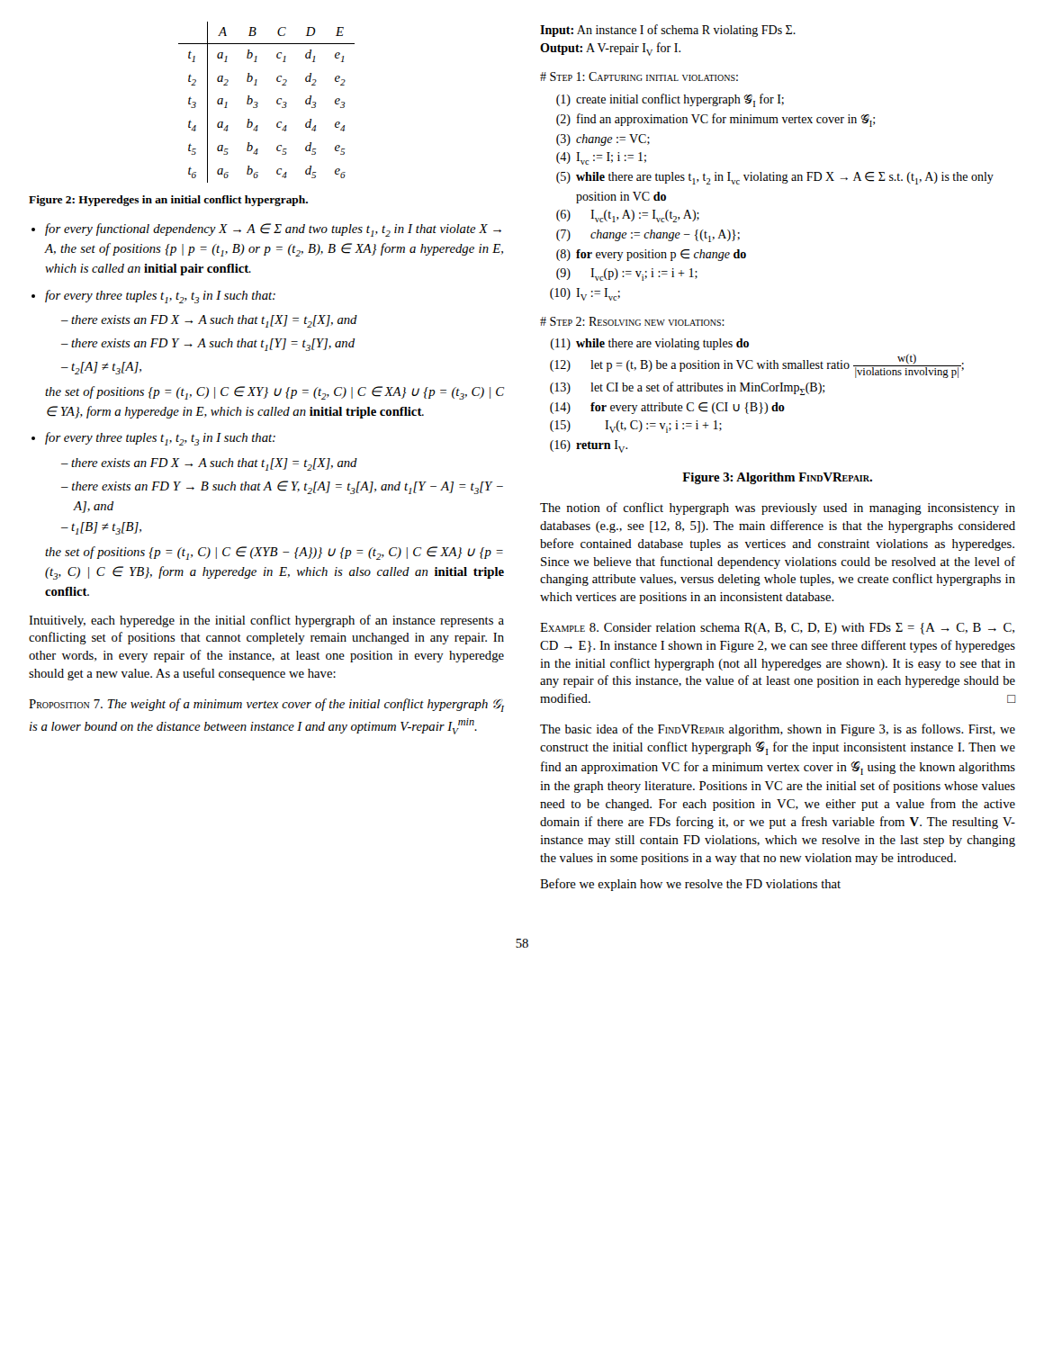| | A | B | C | D | E |
| --- | --- | --- | --- | --- | --- |
| t 1 | a 1 | b 1 | c 1 | d 1 | e 1 |
| t 2 | a 2 | b 1 | c 2 | d 2 | e 2 |
| t 3 | a 1 | b 3 | c 3 | d 3 | e 3 |
| t 4 | a 4 | b 4 | c 4 | d 4 | e 4 |
| t 5 | a 5 | b 4 | c 5 | d 5 | e 5 |
| t 6 | a 6 | b 6 | c 4 | d 5 | e 6 |
Figure 2: Hyperedges in an initial conflict hypergraph.
for every functional dependency X → A ∈ Σ and two tuples t1, t2 in I that violate X → A, the set of positions {p | p = (t1, B) or p = (t2, B), B ∈ XA} form a hyperedge in E, which is called an initial pair conflict.
for every three tuples t1, t2, t3 in I such that:
there exists an FD X → A such that t1[X] = t2[X], and
there exists an FD Y → A such that t1[Y] = t3[Y], and
t2[A] ≠ t3[A],
the set of positions {p = (t1, C) | C ∈ XY} ∪ {p = (t2, C) | C ∈ XA} ∪ {p = (t3, C) | C ∈ YA}, form a hyperedge in E, which is called an initial triple conflict.
for every three tuples t1, t2, t3 in I such that:
there exists an FD X → A such that t1[X] = t2[X], and
there exists an FD Y → B such that A ∈ Y, t2[A] = t3[A], and t1[Y − A] = t3[Y − A], and
t1[B] ≠ t3[B],
the set of positions {p = (t1, C) | C ∈ (XYB − {A})} ∪ {p = (t2, C) | C ∈ XA} ∪ {p = (t3, C) | C ∈ YB}, form a hyperedge in E, which is also called an initial triple conflict.
Intuitively, each hyperedge in the initial conflict hypergraph of an instance represents a conflicting set of positions that cannot completely remain unchanged in any repair. In other words, in every repair of the instance, at least one position in every hyperedge should get a new value. As a useful consequence we have:
Proposition 7. The weight of a minimum vertex cover of the initial conflict hypergraph 𝒢I is a lower bound on the distance between instance I and any optimum V-repair IVmin.
Input: An instance I of schema R violating FDs Σ.
Output: A V-repair IV for I.
# Step 1: Capturing initial violations:
(1) create initial conflict hypergraph 𝒢I for I;
(2) find an approximation VC for minimum vertex cover in 𝒢I;
(3) change := VC;
(4) Ivc := I; i := 1;
(5) while there are tuples t1, t2 in Ivc violating an FD X → A ∈ Σ s.t. (t1, A) is the only position in VC do
(6) Ivc(t1, A) := Ivc(t2, A);
(7) change := change − {(t1, A)};
(8) for every position p ∈ change do
(9) Ivc(p) := vi; i := i + 1;
(10) IV := Ivc;
# Step 2: Resolving new violations:
(11) while there are violating tuples do
(12) let p = (t, B) be a position in VC with smallest ratio w(t)|violations involving p|;
(13) let CI be a set of attributes in MinCorImpΣ(B);
(14) for every attribute C ∈ (CI ∪ {B}) do
(15) IV(t, C) := vi; i := i + 1;
(16) return IV.
Figure 3: Algorithm FindVRepair.
The notion of conflict hypergraph was previously used in managing inconsistency in databases (e.g., see [12, 8, 5]). The main difference is that the hypergraphs considered before contained database tuples as vertices and constraint violations as hyperedges. Since we believe that functional dependency violations could be resolved at the level of changing attribute values, versus deleting whole tuples, we create conflict hypergraphs in which vertices are positions in an inconsistent database.
Example 8. Consider relation schema R(A, B, C, D, E) with FDs Σ = {A → C, B → C, CD → E}. In instance I shown in Figure 2, we can see three different types of hyperedges in the initial conflict hypergraph (not all hyperedges are shown). It is easy to see that in any repair of this instance, the value of at least one position in each hyperedge should be modified. □
The basic idea of the FindVRepair algorithm, shown in Figure 3, is as follows. First, we construct the initial conflict hypergraph 𝒢I for the input inconsistent instance I. Then we find an approximation VC for a minimum vertex cover in 𝒢I using the known algorithms in the graph theory literature. Positions in VC are the initial set of positions whose values need to be changed. For each position in VC, we either put a value from the active domain if there are FDs forcing it, or we put a fresh variable from V. The resulting V-instance may still contain FD violations, which we resolve in the last step by changing the values in some positions in a way that no new violation may be introduced.
Before we explain how we resolve the FD violations that
58